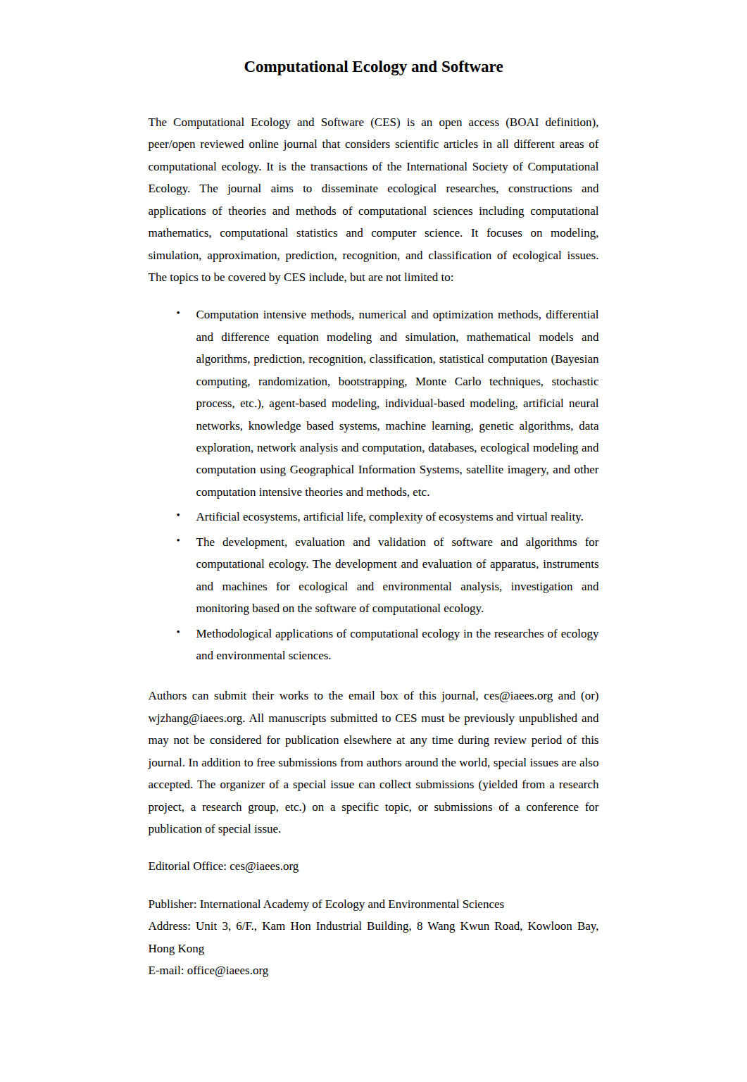Computational Ecology and Software
The Computational Ecology and Software (CES) is an open access (BOAI definition), peer/open reviewed online journal that considers scientific articles in all different areas of computational ecology. It is the transactions of the International Society of Computational Ecology. The journal aims to disseminate ecological researches, constructions and applications of theories and methods of computational sciences including computational mathematics, computational statistics and computer science. It focuses on modeling, simulation, approximation, prediction, recognition, and classification of ecological issues. The topics to be covered by CES include, but are not limited to:
Computation intensive methods, numerical and optimization methods, differential and difference equation modeling and simulation, mathematical models and algorithms, prediction, recognition, classification, statistical computation (Bayesian computing, randomization, bootstrapping, Monte Carlo techniques, stochastic process, etc.), agent-based modeling, individual-based modeling, artificial neural networks, knowledge based systems, machine learning, genetic algorithms, data exploration, network analysis and computation, databases, ecological modeling and computation using Geographical Information Systems, satellite imagery, and other computation intensive theories and methods, etc.
Artificial ecosystems, artificial life, complexity of ecosystems and virtual reality.
The development, evaluation and validation of software and algorithms for computational ecology. The development and evaluation of apparatus, instruments and machines for ecological and environmental analysis, investigation and monitoring based on the software of computational ecology.
Methodological applications of computational ecology in the researches of ecology and environmental sciences.
Authors can submit their works to the email box of this journal, ces@iaees.org and (or) wjzhang@iaees.org. All manuscripts submitted to CES must be previously unpublished and may not be considered for publication elsewhere at any time during review period of this journal. In addition to free submissions from authors around the world, special issues are also accepted. The organizer of a special issue can collect submissions (yielded from a research project, a research group, etc.) on a specific topic, or submissions of a conference for publication of special issue.
Editorial Office: ces@iaees.org
Publisher: International Academy of Ecology and Environmental Sciences
Address: Unit 3, 6/F., Kam Hon Industrial Building, 8 Wang Kwun Road, Kowloon Bay, Hong Kong
E-mail: office@iaees.org